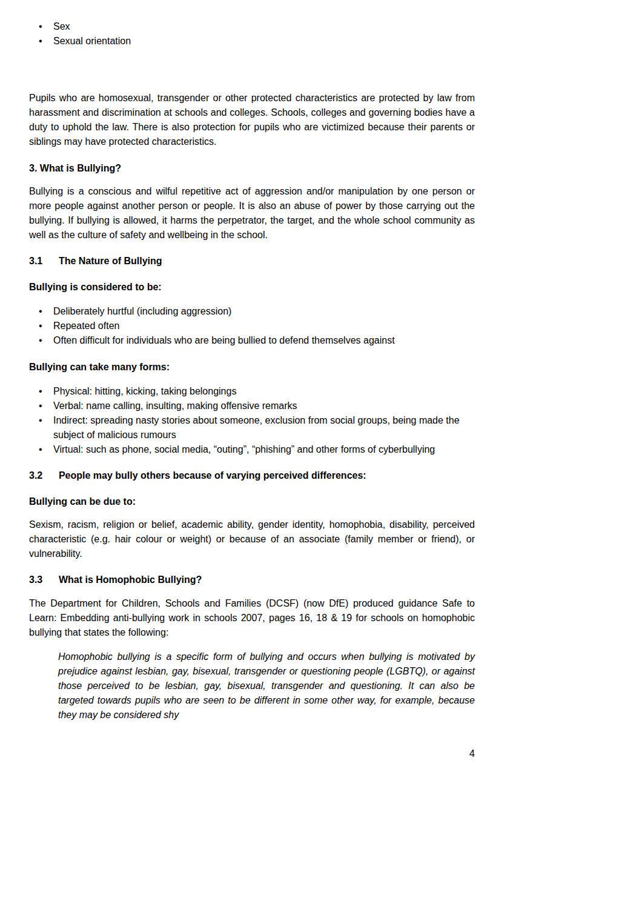Sex
Sexual orientation
Pupils who are homosexual, transgender or other protected characteristics are protected by law from harassment and discrimination at schools and colleges. Schools, colleges and governing bodies have a duty to uphold the law. There is also protection for pupils who are victimized because their parents or siblings may have protected characteristics.
3. What is Bullying?
Bullying is a conscious and wilful repetitive act of aggression and/or manipulation by one person or more people against another person or people. It is also an abuse of power by those carrying out the bullying. If bullying is allowed, it harms the perpetrator, the target, and the whole school community as well as the culture of safety and wellbeing in the school.
3.1 The Nature of Bullying
Bullying is considered to be:
Deliberately hurtful (including aggression)
Repeated often
Often difficult for individuals who are being bullied to defend themselves against
Bullying can take many forms:
Physical: hitting, kicking, taking belongings
Verbal: name calling, insulting, making offensive remarks
Indirect: spreading nasty stories about someone, exclusion from social groups, being made the subject of malicious rumours
Virtual: such as phone, social media, “outing”, “phishing” and other forms of cyberbullying
3.2 People may bully others because of varying perceived differences:
Bullying can be due to:
Sexism, racism, religion or belief, academic ability, gender identity, homophobia, disability, perceived characteristic (e.g. hair colour or weight) or because of an associate (family member or friend), or vulnerability.
3.3 What is Homophobic Bullying?
The Department for Children, Schools and Families (DCSF) (now DfE) produced guidance Safe to Learn: Embedding anti-bullying work in schools 2007, pages 16, 18 & 19 for schools on homophobic bullying that states the following:
Homophobic bullying is a specific form of bullying and occurs when bullying is motivated by prejudice against lesbian, gay, bisexual, transgender or questioning people (LGBTQ), or against those perceived to be lesbian, gay, bisexual, transgender and questioning. It can also be targeted towards pupils who are seen to be different in some other way, for example, because they may be considered shy
4